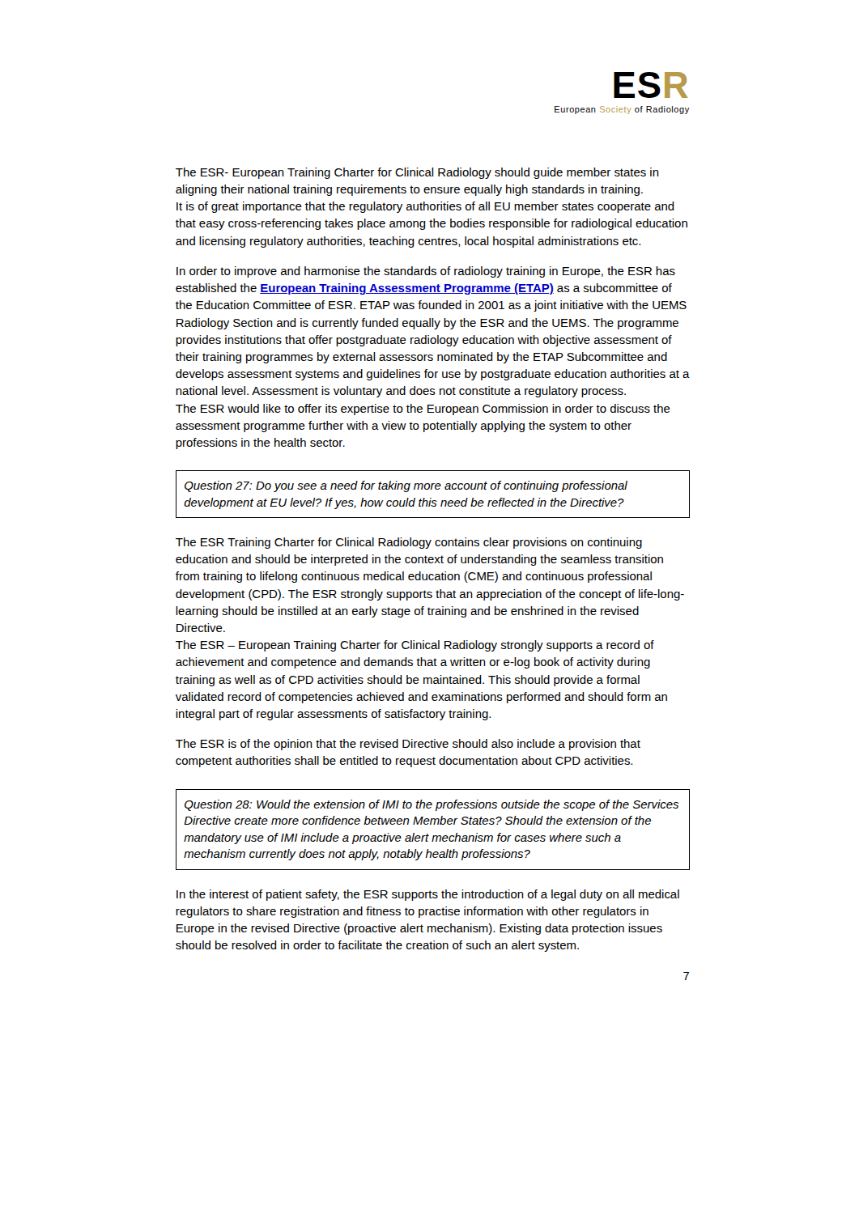ES R
European Society of Radiology
The ESR- European Training Charter for Clinical Radiology should guide member states in aligning their national training requirements to ensure equally high standards in training.
It is of great importance that the regulatory authorities of all EU member states cooperate and that easy cross-referencing takes place among the bodies responsible for radiological education and licensing regulatory authorities, teaching centres, local hospital administrations etc.
In order to improve and harmonise the standards of radiology training in Europe, the ESR has established the European Training Assessment Programme (ETAP) as a subcommittee of the Education Committee of ESR. ETAP was founded in 2001 as a joint initiative with the UEMS Radiology Section and is currently funded equally by the ESR and the UEMS. The programme provides institutions that offer postgraduate radiology education with objective assessment of their training programmes by external assessors nominated by the ETAP Subcommittee and develops assessment systems and guidelines for use by postgraduate education authorities at a national level. Assessment is voluntary and does not constitute a regulatory process.
The ESR would like to offer its expertise to the European Commission in order to discuss the assessment programme further with a view to potentially applying the system to other professions in the health sector.
Question 27: Do you see a need for taking more account of continuing professional development at EU level? If yes, how could this need be reflected in the Directive?
The ESR Training Charter for Clinical Radiology contains clear provisions on continuing education and should be interpreted in the context of understanding the seamless transition from training to lifelong continuous medical education (CME) and continuous professional development (CPD). The ESR strongly supports that an appreciation of the concept of life-long-learning should be instilled at an early stage of training and be enshrined in the revised Directive.
The ESR – European Training Charter for Clinical Radiology strongly supports a record of achievement and competence and demands that a written or e-log book of activity during training as well as of CPD activities should be maintained. This should provide a formal validated record of competencies achieved and examinations performed and should form an integral part of regular assessments of satisfactory training.
The ESR is of the opinion that the revised Directive should also include a provision that competent authorities shall be entitled to request documentation about CPD activities.
Question 28: Would the extension of IMI to the professions outside the scope of the Services Directive create more confidence between Member States? Should the extension of the mandatory use of IMI include a proactive alert mechanism for cases where such a mechanism currently does not apply, notably health professions?
In the interest of patient safety, the ESR supports the introduction of a legal duty on all medical regulators to share registration and fitness to practise information with other regulators in Europe in the revised Directive (proactive alert mechanism). Existing data protection issues should be resolved in order to facilitate the creation of such an alert system.
7